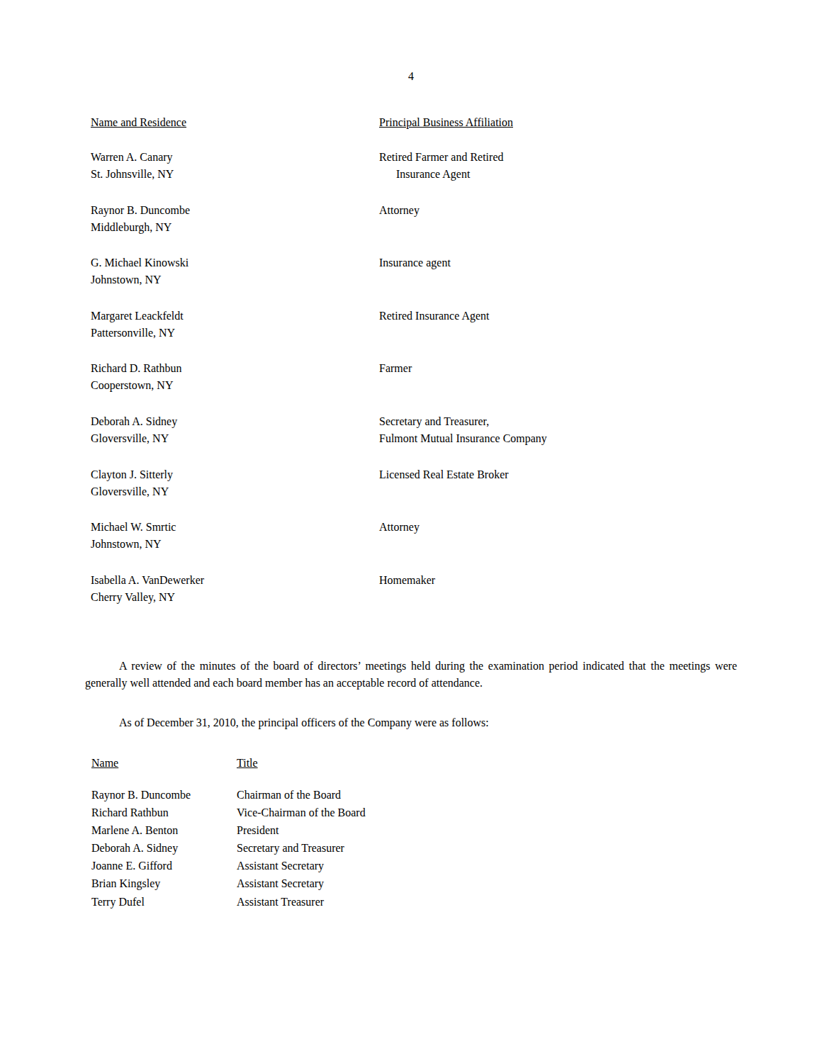4
| Name and Residence | Principal Business Affiliation |
| --- | --- |
| Warren A. Canary St. Johnsville, NY | Retired Farmer and Retired Insurance Agent |
| Raynor B. Duncombe Middleburgh, NY | Attorney |
| G. Michael Kinowski Johnstown, NY | Insurance agent |
| Margaret Leackfeldt Pattersonville, NY | Retired Insurance Agent |
| Richard D. Rathbun Cooperstown, NY | Farmer |
| Deborah A. Sidney Gloversville, NY | Secretary and Treasurer, Fulmont Mutual Insurance Company |
| Clayton J. Sitterly Gloversville, NY | Licensed Real Estate Broker |
| Michael W. Smrtic Johnstown, NY | Attorney |
| Isabella A. VanDewerker Cherry Valley, NY | Homemaker |
A review of the minutes of the board of directors’ meetings held during the examination period indicated that the meetings were generally well attended and each board member has an acceptable record of attendance.
As of December 31, 2010, the principal officers of the Company were as follows:
| Name | Title |
| --- | --- |
| Raynor B. Duncombe | Chairman of the Board |
| Richard Rathbun | Vice-Chairman of the Board |
| Marlene A. Benton | President |
| Deborah A. Sidney | Secretary and Treasurer |
| Joanne E. Gifford | Assistant Secretary |
| Brian Kingsley | Assistant Secretary |
| Terry Dufel | Assistant Treasurer |